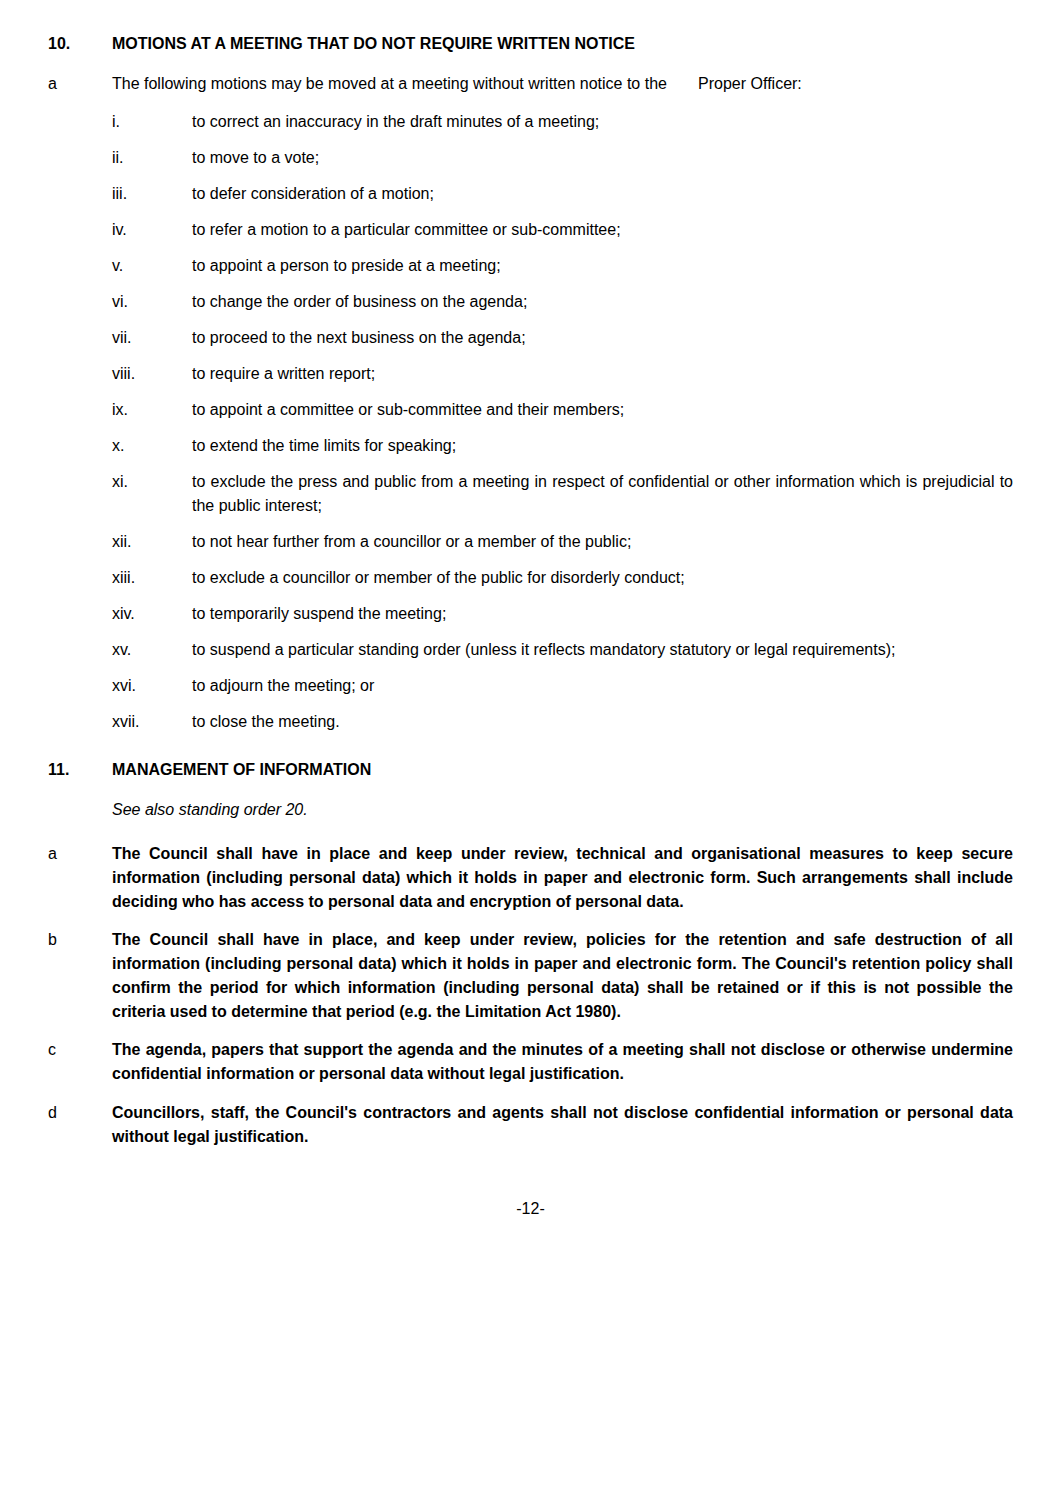10. MOTIONS AT A MEETING THAT DO NOT REQUIRE WRITTEN NOTICE
a The following motions may be moved at a meeting without written notice to the Proper Officer:
i. to correct an inaccuracy in the draft minutes of a meeting;
ii. to move to a vote;
iii. to defer consideration of a motion;
iv. to refer a motion to a particular committee or sub-committee;
v. to appoint a person to preside at a meeting;
vi. to change the order of business on the agenda;
vii. to proceed to the next business on the agenda;
viii. to require a written report;
ix. to appoint a committee or sub-committee and their members;
x. to extend the time limits for speaking;
xi. to exclude the press and public from a meeting in respect of confidential or other information which is prejudicial to the public interest;
xii. to not hear further from a councillor or a member of the public;
xiii. to exclude a councillor or member of the public for disorderly conduct;
xiv. to temporarily suspend the meeting;
xv. to suspend a particular standing order (unless it reflects mandatory statutory or legal requirements);
xvi. to adjourn the meeting; or
xvii. to close the meeting.
11. MANAGEMENT OF INFORMATION
See also standing order 20.
a The Council shall have in place and keep under review, technical and organisational measures to keep secure information (including personal data) which it holds in paper and electronic form. Such arrangements shall include deciding who has access to personal data and encryption of personal data.
b The Council shall have in place, and keep under review, policies for the retention and safe destruction of all information (including personal data) which it holds in paper and electronic form. The Council's retention policy shall confirm the period for which information (including personal data) shall be retained or if this is not possible the criteria used to determine that period (e.g. the Limitation Act 1980).
c The agenda, papers that support the agenda and the minutes of a meeting shall not disclose or otherwise undermine confidential information or personal data without legal justification.
d Councillors, staff, the Council's contractors and agents shall not disclose confidential information or personal data without legal justification.
-12-